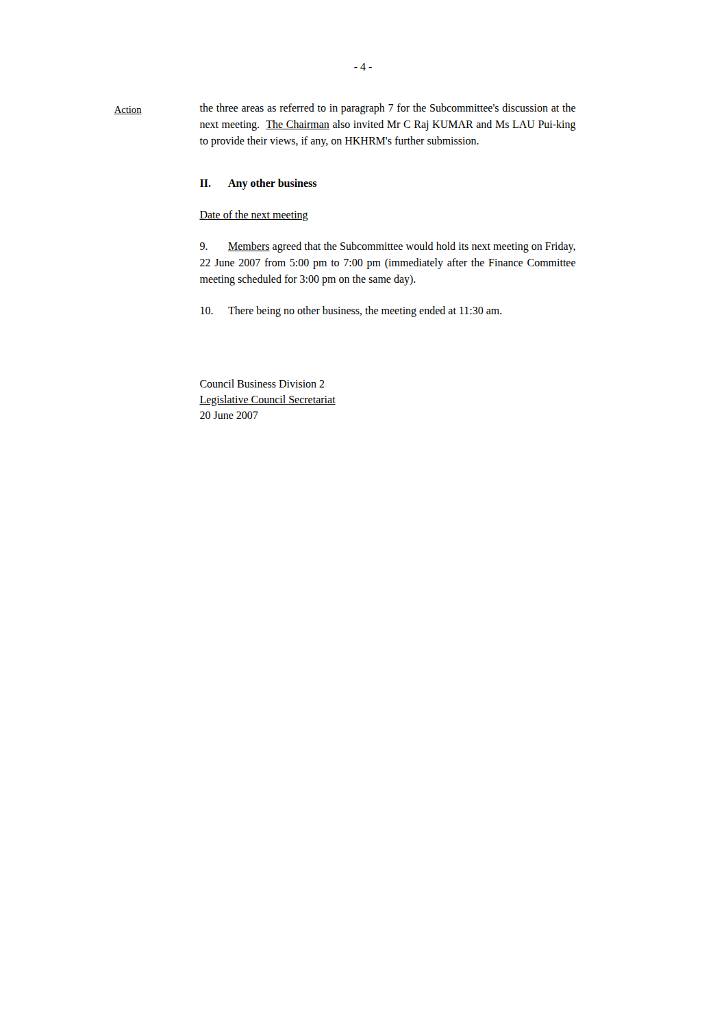- 4 -
Action
the three areas as referred to in paragraph 7 for the Subcommittee's discussion at the next meeting. The Chairman also invited Mr C Raj KUMAR and Ms LAU Pui-king to provide their views, if any, on HKHRM's further submission.
II. Any other business
Date of the next meeting
9. Members agreed that the Subcommittee would hold its next meeting on Friday, 22 June 2007 from 5:00 pm to 7:00 pm (immediately after the Finance Committee meeting scheduled for 3:00 pm on the same day).
10. There being no other business, the meeting ended at 11:30 am.
Council Business Division 2
Legislative Council Secretariat
20 June 2007